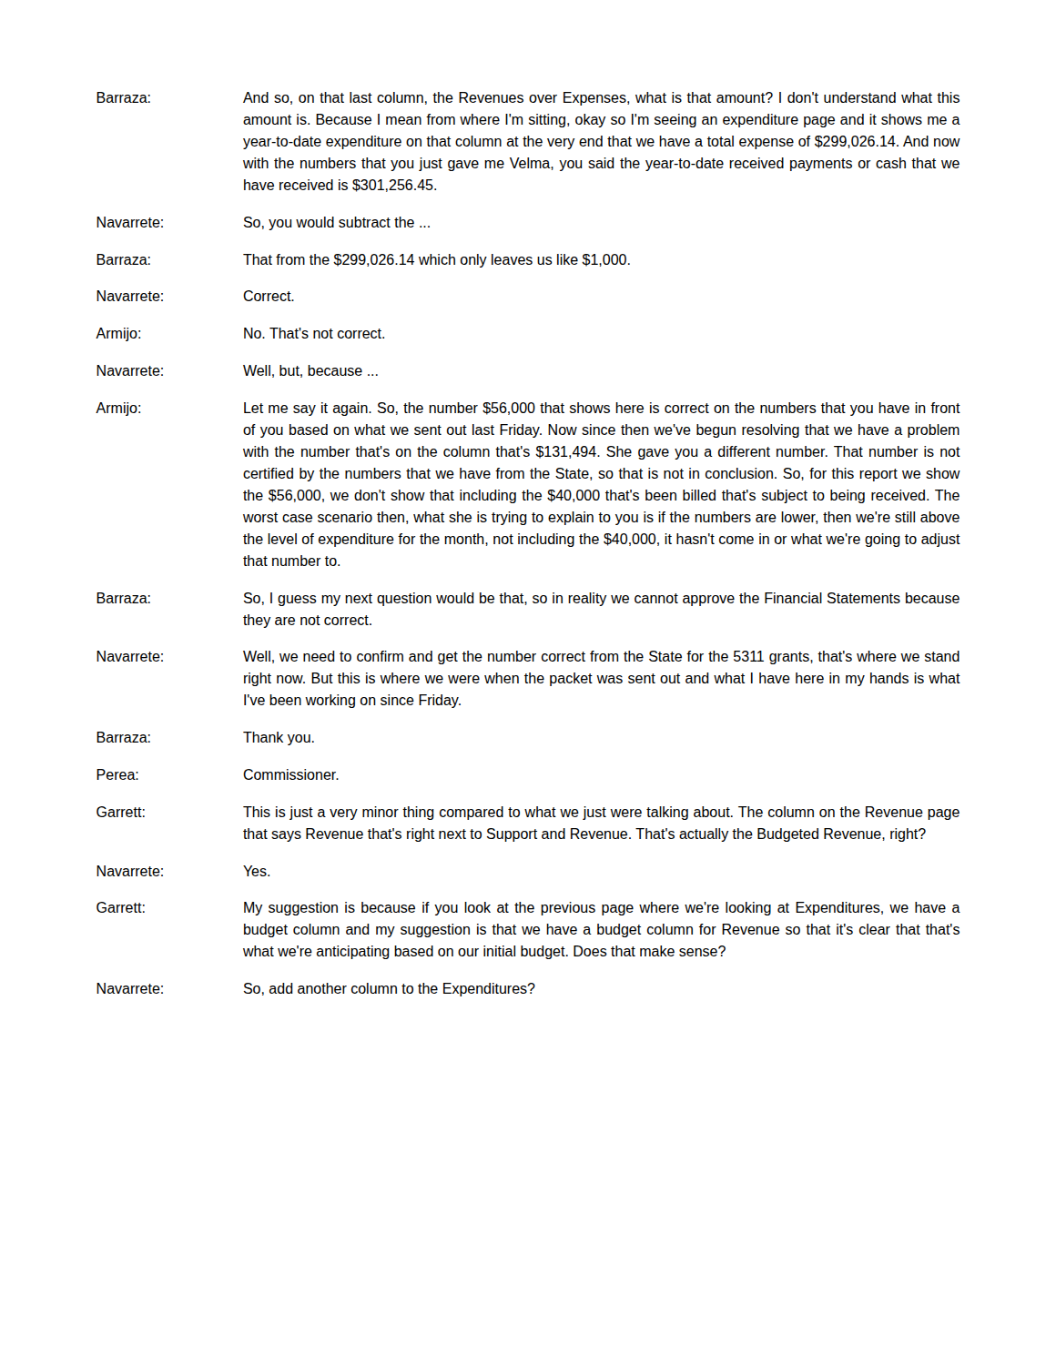| Barraza: | And so, on that last column, the Revenues over Expenses, what is that amount? I don't understand what this amount is. Because I mean from where I'm sitting, okay so I'm seeing an expenditure page and it shows me a year-to-date expenditure on that column at the very end that we have a total expense of $299,026.14. And now with the numbers that you just gave me Velma, you said the year-to-date received payments or cash that we have received is $301,256.45. |
| Navarrete: | So, you would subtract the ... |
| Barraza: | That from the $299,026.14 which only leaves us like $1,000. |
| Navarrete: | Correct. |
| Armijo: | No. That's not correct. |
| Navarrete: | Well, but, because ... |
| Armijo: | Let me say it again. So, the number $56,000 that shows here is correct on the numbers that you have in front of you based on what we sent out last Friday. Now since then we've begun resolving that we have a problem with the number that's on the column that's $131,494. She gave you a different number. That number is not certified by the numbers that we have from the State, so that is not in conclusion. So, for this report we show the $56,000, we don't show that including the $40,000 that's been billed that's subject to being received. The worst case scenario then, what she is trying to explain to you is if the numbers are lower, then we're still above the level of expenditure for the month, not including the $40,000, it hasn't come in or what we're going to adjust that number to. |
| Barraza: | So, I guess my next question would be that, so in reality we cannot approve the Financial Statements because they are not correct. |
| Navarrete: | Well, we need to confirm and get the number correct from the State for the 5311 grants, that's where we stand right now. But this is where we were when the packet was sent out and what I have here in my hands is what I've been working on since Friday. |
| Barraza: | Thank you. |
| Perea: | Commissioner. |
| Garrett: | This is just a very minor thing compared to what we just were talking about. The column on the Revenue page that says Revenue that's right next to Support and Revenue. That's actually the Budgeted Revenue, right? |
| Navarrete: | Yes. |
| Garrett: | My suggestion is because if you look at the previous page where we're looking at Expenditures, we have a budget column and my suggestion is that we have a budget column for Revenue so that it's clear that that's what we're anticipating based on our initial budget. Does that make sense? |
| Navarrete: | So, add another column to the Expenditures? |